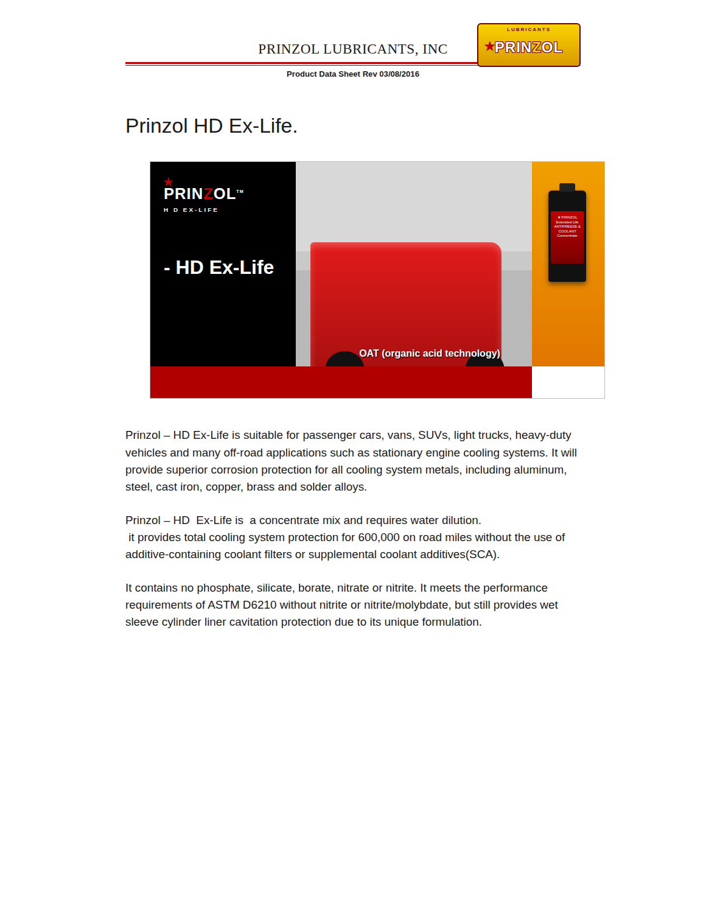LUBRICANTS ★ PRINZOL
PRINZOL LUBRICANTS, INC
Product Data Sheet Rev 03/08/2016
Prinzol HD Ex-Life.
★ PRINZOLTM H D EX-LIFE
- HD Ex-Life
OAT (organic acid technology)
★ PRINZOL
Extended Life
ANTIFREEZE & COOLANT
Concentrate
Prinzol – HD Ex-Life is suitable for passenger cars, vans, SUVs, light trucks, heavy-duty vehicles and many off-road applications such as stationary engine cooling systems. It will provide superior corrosion protection for all cooling system metals, including aluminum, steel, cast iron, copper, brass and solder alloys.
Prinzol – HD Ex-Life is a concentrate mix and requires water dilution.
it provides total cooling system protection for 600,000 on road miles without the use of additive-containing coolant filters or supplemental coolant additives(SCA).
It contains no phosphate, silicate, borate, nitrate or nitrite. It meets the performance requirements of ASTM D6210 without nitrite or nitrite/molybdate, but still provides wet sleeve cylinder liner cavitation protection due to its unique formulation.